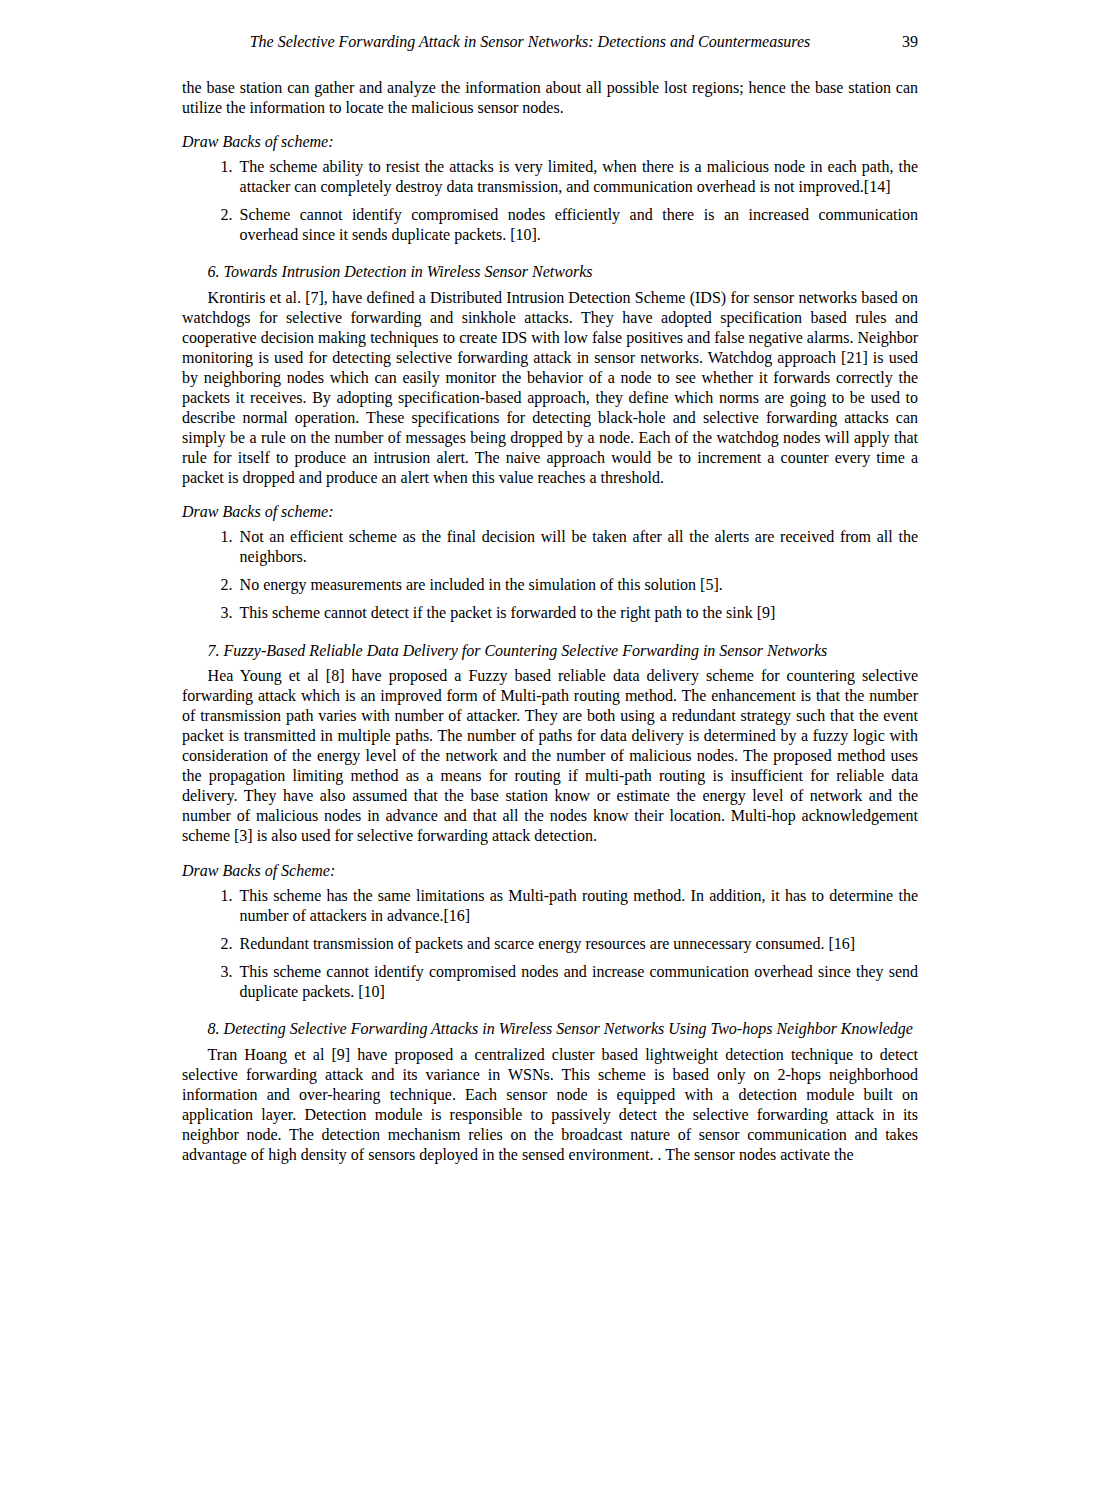The Selective Forwarding Attack in Sensor Networks: Detections and Countermeasures 39
the base station can gather and analyze the information about all possible lost regions; hence the base station can utilize the information to locate the malicious sensor nodes.
Draw Backs of scheme:
The scheme ability to resist the attacks is very limited, when there is a malicious node in each path, the attacker can completely destroy data transmission, and communication overhead is not improved.[14]
Scheme cannot identify compromised nodes efficiently and there is an increased communication overhead since it sends duplicate packets. [10].
6. Towards Intrusion Detection in Wireless Sensor Networks
Krontiris et al. [7], have defined a Distributed Intrusion Detection Scheme (IDS) for sensor networks based on watchdogs for selective forwarding and sinkhole attacks. They have adopted specification based rules and cooperative decision making techniques to create IDS with low false positives and false negative alarms. Neighbor monitoring is used for detecting selective forwarding attack in sensor networks. Watchdog approach [21] is used by neighboring nodes which can easily monitor the behavior of a node to see whether it forwards correctly the packets it receives. By adopting specification-based approach, they define which norms are going to be used to describe normal operation. These specifications for detecting black-hole and selective forwarding attacks can simply be a rule on the number of messages being dropped by a node. Each of the watchdog nodes will apply that rule for itself to produce an intrusion alert. The naive approach would be to increment a counter every time a packet is dropped and produce an alert when this value reaches a threshold.
Draw Backs of scheme:
Not an efficient scheme as the final decision will be taken after all the alerts are received from all the neighbors.
No energy measurements are included in the simulation of this solution [5].
This scheme cannot detect if the packet is forwarded to the right path to the sink [9]
7. Fuzzy-Based Reliable Data Delivery for Countering Selective Forwarding in Sensor Networks
Hea Young et al [8] have proposed a Fuzzy based reliable data delivery scheme for countering selective forwarding attack which is an improved form of Multi-path routing method. The enhancement is that the number of transmission path varies with number of attacker. They are both using a redundant strategy such that the event packet is transmitted in multiple paths. The number of paths for data delivery is determined by a fuzzy logic with consideration of the energy level of the network and the number of malicious nodes. The proposed method uses the propagation limiting method as a means for routing if multi-path routing is insufficient for reliable data delivery. They have also assumed that the base station know or estimate the energy level of network and the number of malicious nodes in advance and that all the nodes know their location. Multi-hop acknowledgement scheme [3] is also used for selective forwarding attack detection.
Draw Backs of Scheme:
This scheme has the same limitations as Multi-path routing method. In addition, it has to determine the number of attackers in advance.[16]
Redundant transmission of packets and scarce energy resources are unnecessary consumed. [16]
This scheme cannot identify compromised nodes and increase communication overhead since they send duplicate packets. [10]
8. Detecting Selective Forwarding Attacks in Wireless Sensor Networks Using Two-hops Neighbor Knowledge
Tran Hoang et al [9] have proposed a centralized cluster based lightweight detection technique to detect selective forwarding attack and its variance in WSNs. This scheme is based only on 2-hops neighborhood information and over-hearing technique. Each sensor node is equipped with a detection module built on application layer. Detection module is responsible to passively detect the selective forwarding attack in its neighbor node. The detection mechanism relies on the broadcast nature of sensor communication and takes advantage of high density of sensors deployed in the sensed environment. . The sensor nodes activate the